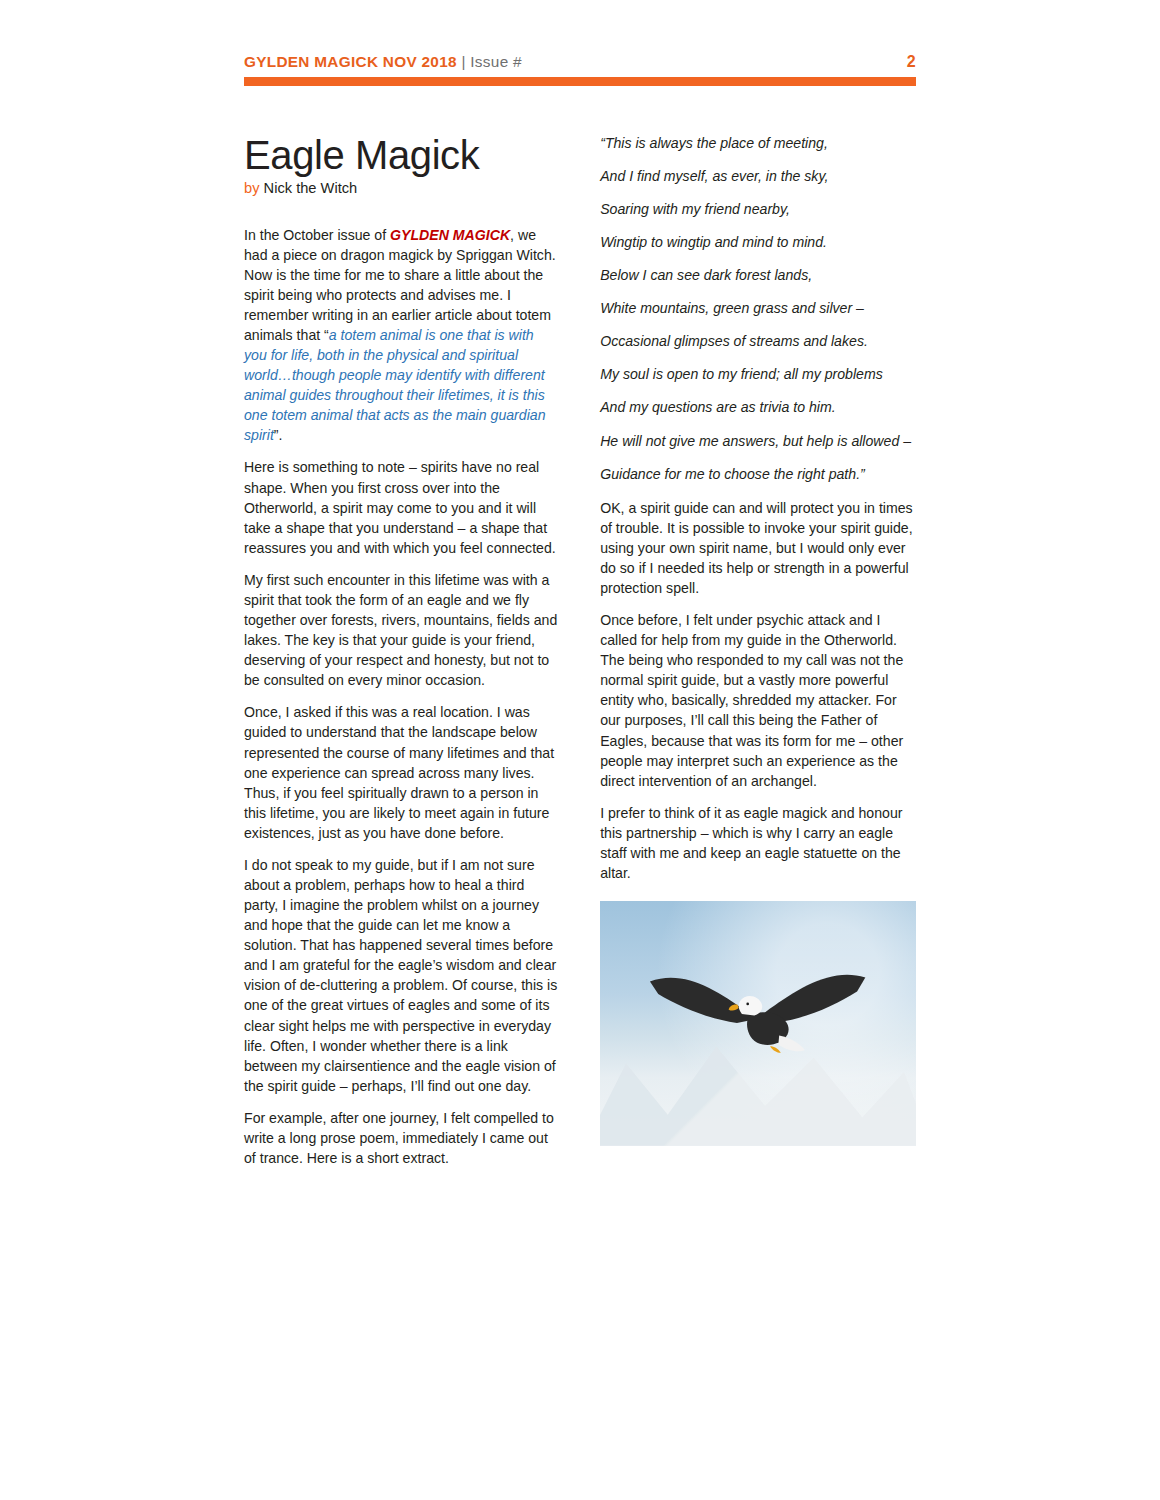GYLDEN MAGICK NOV 2018 | Issue #
2
Eagle Magick
by Nick the Witch
In the October issue of GYLDEN MAGICK, we had a piece on dragon magick by Spriggan Witch. Now is the time for me to share a little about the spirit being who protects and advises me. I remember writing in an earlier article about totem animals that “a totem animal is one that is with you for life, both in the physical and spiritual world…though people may identify with different animal guides throughout their lifetimes, it is this one totem animal that acts as the main guardian spirit”.
Here is something to note – spirits have no real shape. When you first cross over into the Otherworld, a spirit may come to you and it will take a shape that you understand – a shape that reassures you and with which you feel connected.
My first such encounter in this lifetime was with a spirit that took the form of an eagle and we fly together over forests, rivers, mountains, fields and lakes. The key is that your guide is your friend, deserving of your respect and honesty, but not to be consulted on every minor occasion.
Once, I asked if this was a real location. I was guided to understand that the landscape below represented the course of many lifetimes and that one experience can spread across many lives. Thus, if you feel spiritually drawn to a person in this lifetime, you are likely to meet again in future existences, just as you have done before.
I do not speak to my guide, but if I am not sure about a problem, perhaps how to heal a third party, I imagine the problem whilst on a journey and hope that the guide can let me know a solution. That has happened several times before and I am grateful for the eagle’s wisdom and clear vision of de-cluttering a problem. Of course, this is one of the great virtues of eagles and some of its clear sight helps me with perspective in everyday life. Often, I wonder whether there is a link between my clairsentience and the eagle vision of the spirit guide – perhaps, I’ll find out one day.
For example, after one journey, I felt compelled to write a long prose poem, immediately I came out of trance. Here is a short extract.
“This is always the place of meeting,
And I find myself, as ever, in the sky,
Soaring with my friend nearby,
Wingtip to wingtip and mind to mind.
Below I can see dark forest lands,
White mountains, green grass and silver –
Occasional glimpses of streams and lakes.
My soul is open to my friend; all my problems
And my questions are as trivia to him.
He will not give me answers, but help is allowed –
Guidance for me to choose the right path.”
OK, a spirit guide can and will protect you in times of trouble. It is possible to invoke your spirit guide, using your own spirit name, but I would only ever do so if I needed its help or strength in a powerful protection spell.
Once before, I felt under psychic attack and I called for help from my guide in the Otherworld. The being who responded to my call was not the normal spirit guide, but a vastly more powerful entity who, basically, shredded my attacker. For our purposes, I’ll call this being the Father of Eagles, because that was its form for me – other people may interpret such an experience as the direct intervention of an archangel.
I prefer to think of it as eagle magick and honour this partnership – which is why I carry an eagle staff with me and keep an eagle statuette on the altar.